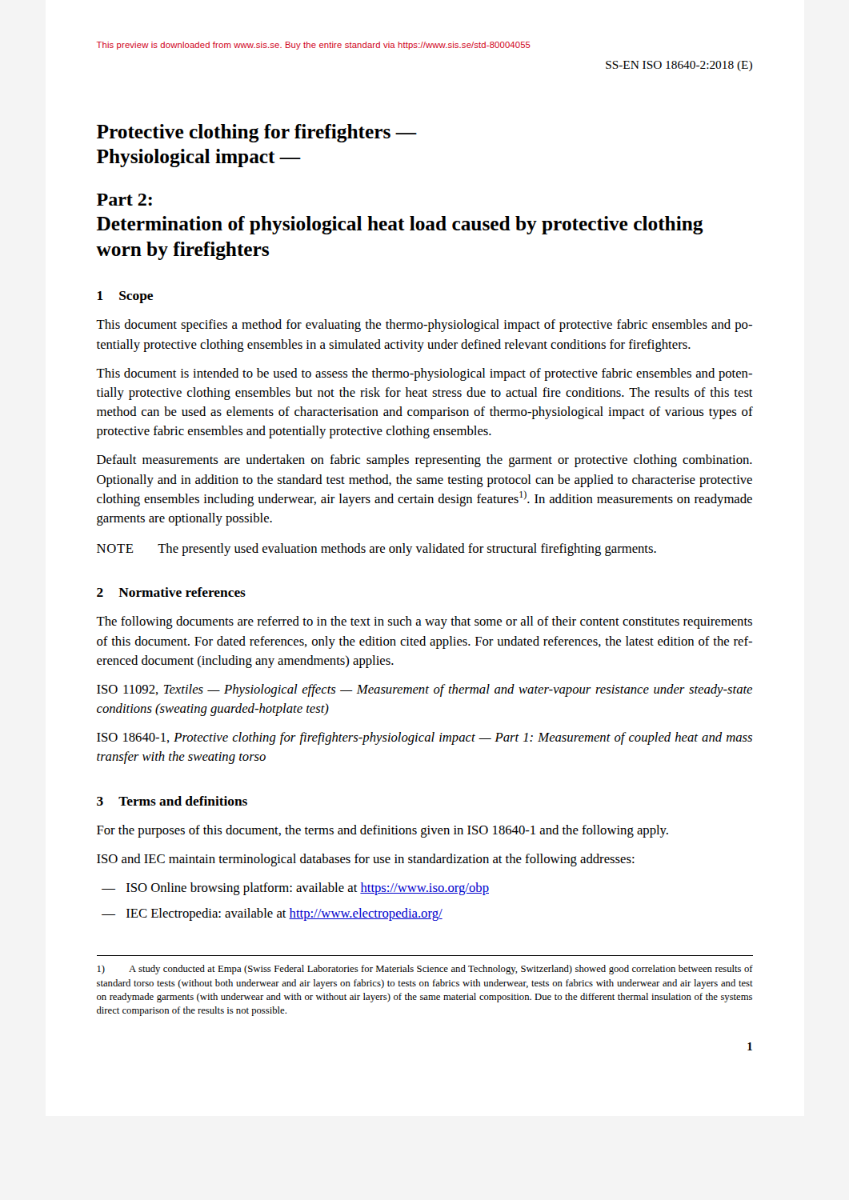This preview is downloaded from www.sis.se. Buy the entire standard via https://www.sis.se/std-80004055
SS-EN ISO 18640-2:2018 (E)
Protective clothing for firefighters —
Physiological impact — Part 2: Determination of physiological heat load caused by protective clothing worn by firefighters
1 Scope
This document specifies a method for evaluating the thermo-physiological impact of protective fabric ensembles and potentially protective clothing ensembles in a simulated activity under defined relevant conditions for firefighters.
This document is intended to be used to assess the thermo-physiological impact of protective fabric ensembles and potentially protective clothing ensembles but not the risk for heat stress due to actual fire conditions. The results of this test method can be used as elements of characterisation and comparison of thermo-physiological impact of various types of protective fabric ensembles and potentially protective clothing ensembles.
Default measurements are undertaken on fabric samples representing the garment or protective clothing combination. Optionally and in addition to the standard test method, the same testing protocol can be applied to characterise protective clothing ensembles including underwear, air layers and certain design features1). In addition measurements on readymade garments are optionally possible.
NOTEThe presently used evaluation methods are only validated for structural firefighting garments.
2 Normative references
The following documents are referred to in the text in such a way that some or all of their content constitutes requirements of this document. For dated references, only the edition cited applies. For undated references, the latest edition of the referenced document (including any amendments) applies.
ISO 11092, Textiles — Physiological effects — Measurement of thermal and water-vapour resistance under steady-state conditions (sweating guarded-hotplate test)
ISO 18640-1, Protective clothing for firefighters-physiological impact — Part 1: Measurement of coupled heat and mass transfer with the sweating torso
3 Terms and definitions
For the purposes of this document, the terms and definitions given in ISO 18640-1 and the following apply.
ISO and IEC maintain terminological databases for use in standardization at the following addresses:
ISO Online browsing platform: available at https://www.iso.org/obp
IEC Electropedia: available at http://www.electropedia.org/
1) A study conducted at Empa (Swiss Federal Laboratories for Materials Science and Technology, Switzerland) showed good correlation between results of standard torso tests (without both underwear and air layers on fabrics) to tests on fabrics with underwear, tests on fabrics with underwear and air layers and test on readymade garments (with underwear and with or without air layers) of the same material composition. Due to the different thermal insulation of the systems direct comparison of the results is not possible.
1